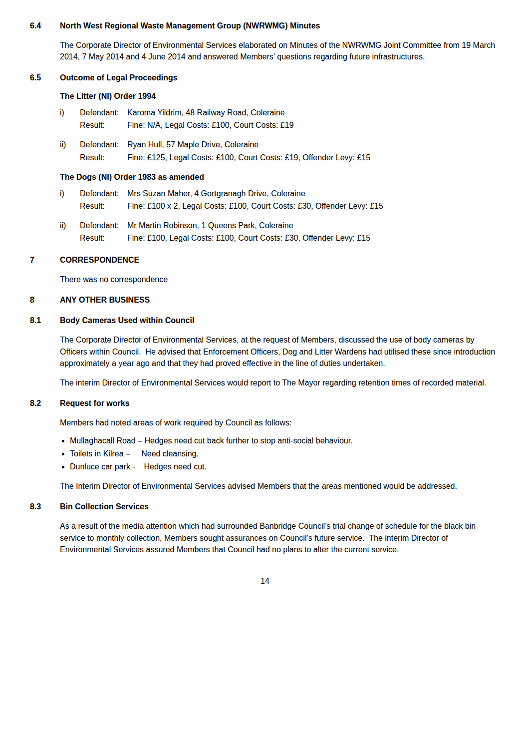6.4 North West Regional Waste Management Group (NWRWMG) Minutes
The Corporate Director of Environmental Services elaborated on Minutes of the NWRWMG Joint Committee from 19 March 2014, 7 May 2014 and 4 June 2014 and answered Members’ questions regarding future infrastructures.
6.5 Outcome of Legal Proceedings
The Litter (NI) Order 1994
| i) | Defendant: | Karoma Yildrim, 48 Railway Road, Coleraine |
| | Result: | Fine: N/A, Legal Costs: £100, Court Costs: £19 |
| ii) | Defendant: | Ryan Hull, 57 Maple Drive, Coleraine |
| | Result: | Fine: £125, Legal Costs: £100, Court Costs: £19, Offender Levy: £15 |
The Dogs (NI) Order 1983 as amended
| i) | Defendant: | Mrs Suzan Maher, 4 Gortgranagh Drive, Coleraine |
| | Result: | Fine: £100 x 2, Legal Costs: £100, Court Costs: £30, Offender Levy: £15 |
| ii) | Defendant: | Mr Martin Robinson, 1 Queens Park, Coleraine |
| | Result: | Fine: £100, Legal Costs: £100, Court Costs: £30, Offender Levy: £15 |
7 CORRESPONDENCE
There was no correspondence
8 ANY OTHER BUSINESS
8.1 Body Cameras Used within Council
The Corporate Director of Environmental Services, at the request of Members, discussed the use of body cameras by Officers within Council. He advised that Enforcement Officers, Dog and Litter Wardens had utilised these since introduction approximately a year ago and that they had proved effective in the line of duties undertaken.
The interim Director of Environmental Services would report to The Mayor regarding retention times of recorded material.
8.2 Request for works
Members had noted areas of work required by Council as follows:
Mullaghacall Road – Hedges need cut back further to stop anti-social behaviour.
Toilets in Kilrea – Need cleansing.
Dunluce car park - Hedges need cut.
The Interim Director of Environmental Services advised Members that the areas mentioned would be addressed.
8.3 Bin Collection Services
As a result of the media attention which had surrounded Banbridge Council’s trial change of schedule for the black bin service to monthly collection, Members sought assurances on Council’s future service. The interim Director of Environmental Services assured Members that Council had no plans to alter the current service.
14